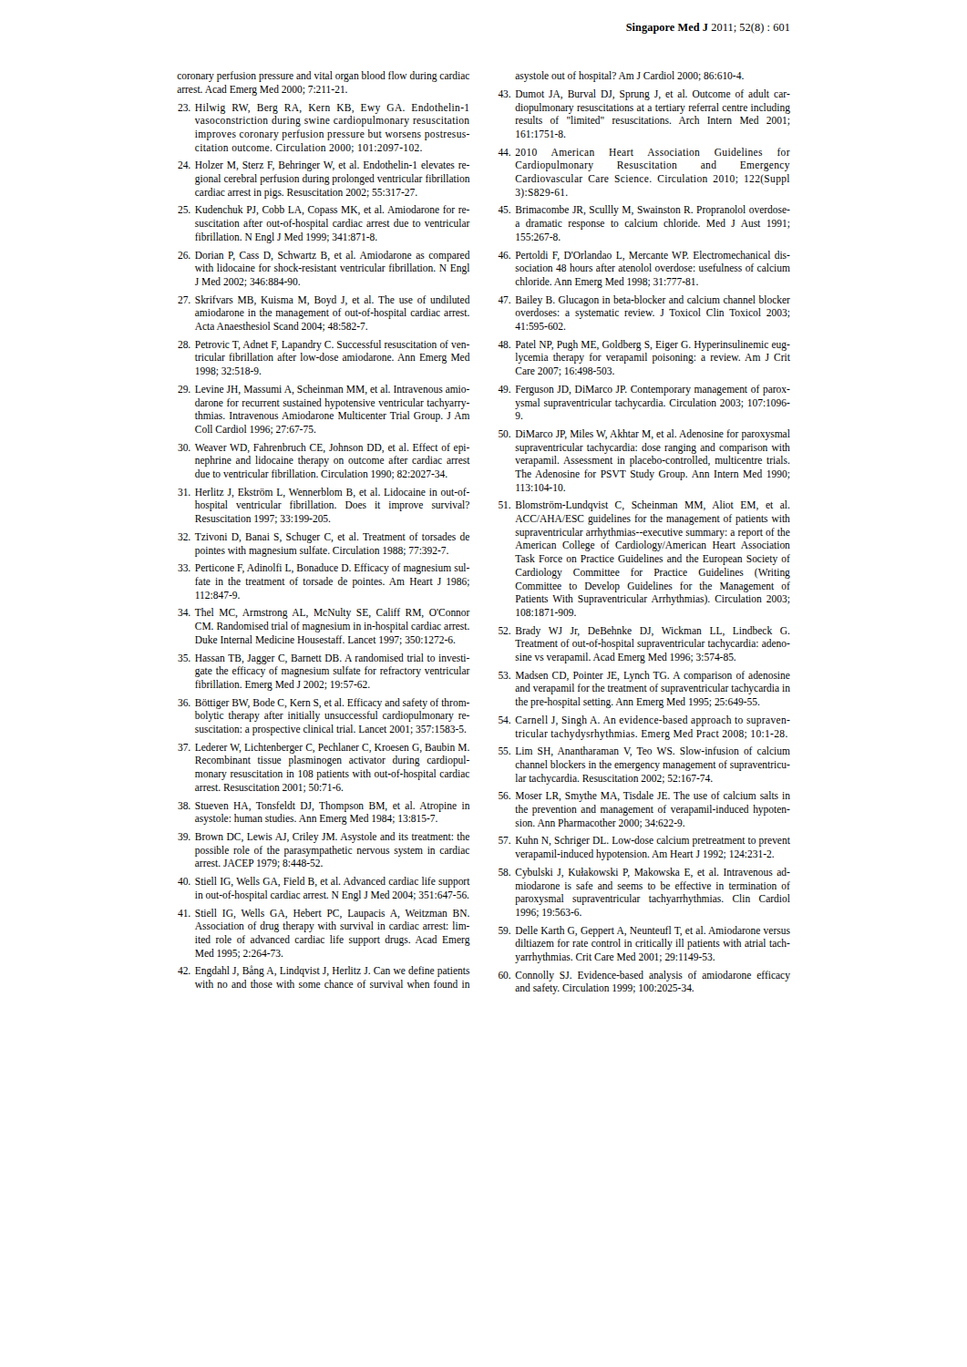Singapore Med J 2011; 52(8) : 601
coronary perfusion pressure and vital organ blood flow during cardiac arrest. Acad Emerg Med 2000; 7:211-21.
23. Hilwig RW, Berg RA, Kern KB, Ewy GA. Endothelin-1 vasoconstriction during swine cardiopulmonary resuscitation improves coronary perfusion pressure but worsens postresuscitation outcome. Circulation 2000; 101:2097-102.
24. Holzer M, Sterz F, Behringer W, et al. Endothelin-1 elevates regional cerebral perfusion during prolonged ventricular fibrillation cardiac arrest in pigs. Resuscitation 2002; 55:317-27.
25. Kudenchuk PJ, Cobb LA, Copass MK, et al. Amiodarone for resuscitation after out-of-hospital cardiac arrest due to ventricular fibrillation. N Engl J Med 1999; 341:871-8.
26. Dorian P, Cass D, Schwartz B, et al. Amiodarone as compared with lidocaine for shock-resistant ventricular fibrillation. N Engl J Med 2002; 346:884-90.
27. Skrifvars MB, Kuisma M, Boyd J, et al. The use of undiluted amiodarone in the management of out-of-hospital cardiac arrest. Acta Anaesthesiol Scand 2004; 48:582-7.
28. Petrovic T, Adnet F, Lapandry C. Successful resuscitation of ventricular fibrillation after low-dose amiodarone. Ann Emerg Med 1998; 32:518-9.
29. Levine JH, Massumi A, Scheinman MM, et al. Intravenous amiodarone for recurrent sustained hypotensive ventricular tachyarrythmias. Intravenous Amiodarone Multicenter Trial Group. J Am Coll Cardiol 1996; 27:67-75.
30. Weaver WD, Fahrenbruch CE, Johnson DD, et al. Effect of epinephrine and lidocaine therapy on outcome after cardiac arrest due to ventricular fibrillation. Circulation 1990; 82:2027-34.
31. Herlitz J, Ekström L, Wennerblom B, et al. Lidocaine in out-of-hospital ventricular fibrillation. Does it improve survival? Resuscitation 1997; 33:199-205.
32. Tzivoni D, Banai S, Schuger C, et al. Treatment of torsades de pointes with magnesium sulfate. Circulation 1988; 77:392-7.
33. Perticone F, Adinolfi L, Bonaduce D. Efficacy of magnesium sulfate in the treatment of torsade de pointes. Am Heart J 1986; 112:847-9.
34. Thel MC, Armstrong AL, McNulty SE, Califf RM, O'Connor CM. Randomised trial of magnesium in in-hospital cardiac arrest. Duke Internal Medicine Housestaff. Lancet 1997; 350:1272-6.
35. Hassan TB, Jagger C, Barnett DB. A randomised trial to investigate the efficacy of magnesium sulfate for refractory ventricular fibrillation. Emerg Med J 2002; 19:57-62.
36. Böttiger BW, Bode C, Kern S, et al. Efficacy and safety of thrombolytic therapy after initially unsuccessful cardiopulmonary resuscitation: a prospective clinical trial. Lancet 2001; 357:1583-5.
37. Lederer W, Lichtenberger C, Pechlaner C, Kroesen G, Baubin M. Recombinant tissue plasminogen activator during cardiopulmonary resuscitation in 108 patients with out-of-hospital cardiac arrest. Resuscitation 2001; 50:71-6.
38. Stueven HA, Tonsfeldt DJ, Thompson BM, et al. Atropine in asystole: human studies. Ann Emerg Med 1984; 13:815-7.
39. Brown DC, Lewis AJ, Criley JM. Asystole and its treatment: the possible role of the parasympathetic nervous system in cardiac arrest. JACEP 1979; 8:448-52.
40. Stiell IG, Wells GA, Field B, et al. Advanced cardiac life support in out-of-hospital cardiac arrest. N Engl J Med 2004; 351:647-56.
41. Stiell IG, Wells GA, Hebert PC, Laupacis A, Weitzman BN. Association of drug therapy with survival in cardiac arrest: limited role of advanced cardiac life support drugs. Acad Emerg Med 1995; 2:264-73.
42. Engdahl J, Bång A, Lindqvist J, Herlitz J. Can we define patients with no and those with some chance of survival when found in asystole out of hospital? Am J Cardiol 2000; 86:610-4.
43. Dumot JA, Burval DJ, Sprung J, et al. Outcome of adult cardiopulmonary resuscitations at a tertiary referral centre including results of "limited" resuscitations. Arch Intern Med 2001; 161:1751-8.
44. 2010 American Heart Association Guidelines for Cardiopulmonary Resuscitation and Emergency Cardiovascular Care Science. Circulation 2010; 122(Suppl 3):S829-61.
45. Brimacombe JR, Scullly M, Swainston R. Propranolol overdose-a dramatic response to calcium chloride. Med J Aust 1991; 155:267-8.
46. Pertoldi F, D'Orlandao L, Mercante WP. Electromechanical dissociation 48 hours after atenolol overdose: usefulness of calcium chloride. Ann Emerg Med 1998; 31:777-81.
47. Bailey B. Glucagon in beta-blocker and calcium channel blocker overdoses: a systematic review. J Toxicol Clin Toxicol 2003; 41:595-602.
48. Patel NP, Pugh ME, Goldberg S, Eiger G. Hyperinsulinemic euglycemia therapy for verapamil poisoning: a review. Am J Crit Care 2007; 16:498-503.
49. Ferguson JD, DiMarco JP. Contemporary management of paroxysmal supraventricular tachycardia. Circulation 2003; 107:1096-9.
50. DiMarco JP, Miles W, Akhtar M, et al. Adenosine for paroxysmal supraventricular tachycardia: dose ranging and comparison with verapamil. Assessment in placebo-controlled, multicentre trials. The Adenosine for PSVT Study Group. Ann Intern Med 1990; 113:104-10.
51. Blomström-Lundqvist C, Scheinman MM, Aliot EM, et al. ACC/AHA/ESC guidelines for the management of patients with supraventricular arrhythmias--executive summary: a report of the American College of Cardiology/American Heart Association Task Force on Practice Guidelines and the European Society of Cardiology Committee for Practice Guidelines (Writing Committee to Develop Guidelines for the Management of Patients With Supraventricular Arrhythmias). Circulation 2003; 108:1871-909.
52. Brady WJ Jr, DeBehnke DJ, Wickman LL, Lindbeck G. Treatment of out-of-hospital supraventricular tachycardia: adenosine vs verapamil. Acad Emerg Med 1996; 3:574-85.
53. Madsen CD, Pointer JE, Lynch TG. A comparison of adenosine and verapamil for the treatment of supraventricular tachycardia in the pre-hospital setting. Ann Emerg Med 1995; 25:649-55.
54. Carnell J, Singh A. An evidence-based approach to supraventricular tachydysrhythmias. Emerg Med Pract 2008; 10:1-28.
55. Lim SH, Anantharaman V, Teo WS. Slow-infusion of calcium channel blockers in the emergency management of supraventricular tachycardia. Resuscitation 2002; 52:167-74.
56. Moser LR, Smythe MA, Tisdale JE. The use of calcium salts in the prevention and management of verapamil-induced hypotension. Ann Pharmacother 2000; 34:622-9.
57. Kuhn N, Schriger DL. Low-dose calcium pretreatment to prevent verapamil-induced hypotension. Am Heart J 1992; 124:231-2.
58. Cybulski J, Kułakowski P, Makowska E, et al. Intravenous admiodarone is safe and seems to be effective in termination of paroxysmal supraventricular tachyarrhythmias. Clin Cardiol 1996; 19:563-6.
59. Delle Karth G, Geppert A, Neunteufl T, et al. Amiodarone versus diltiazem for rate control in critically ill patients with atrial tachyarrhythmias. Crit Care Med 2001; 29:1149-53.
60. Connolly SJ. Evidence-based analysis of amiodarone efficacy and safety. Circulation 1999; 100:2025-34.